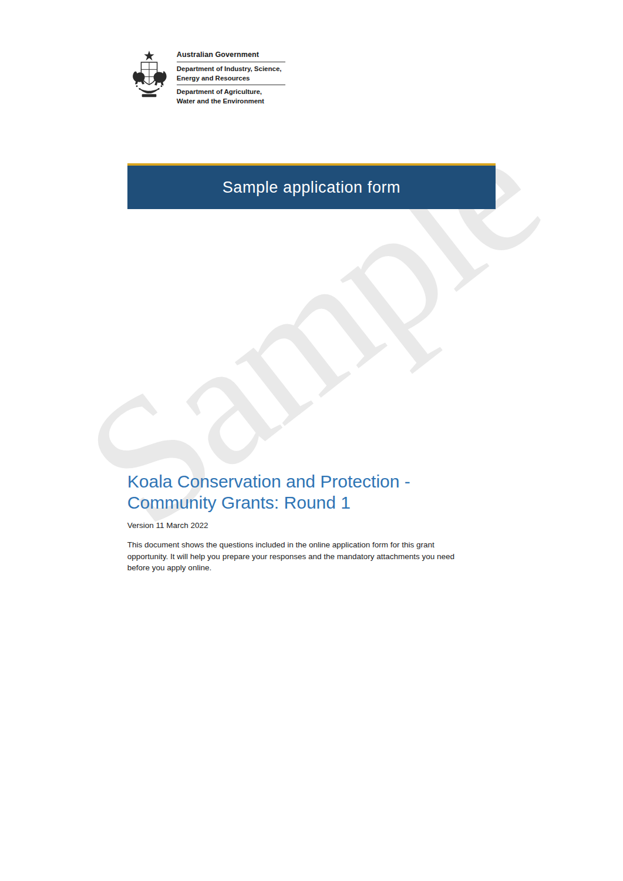Sample
Australian Government
Department of Industry, Science, Energy and Resources
Department of Agriculture, Water and the Environment
Sample application form
Koala Conservation and Protection - Community Grants: Round 1
Version 11 March 2022
This document shows the questions included in the online application form for this grant opportunity. It will help you prepare your responses and the mandatory attachments you need before you apply online.